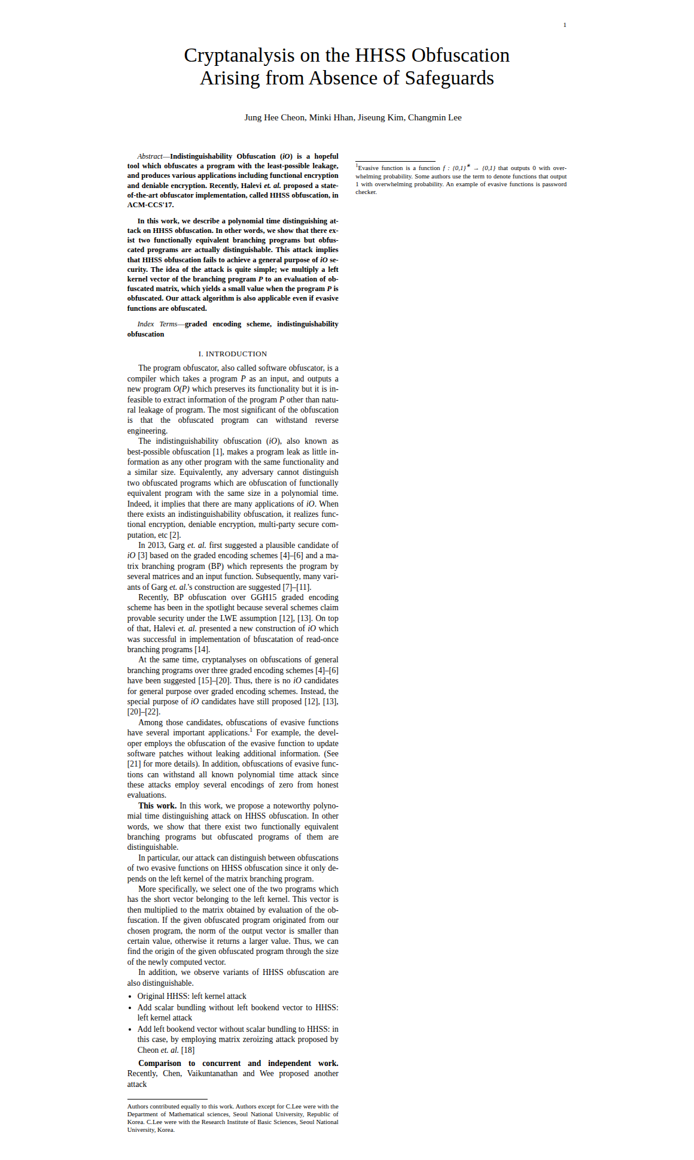1
Cryptanalysis on the HHSS Obfuscation
Arising from Absence of Safeguards
Jung Hee Cheon, Minki Hhan, Jiseung Kim, Changmin Lee
Abstract—Indistinguishability Obfuscation (iO) is a hopeful tool which obfuscates a program with the least-possible leakage, and produces various applications including functional encryption and deniable encryption. Recently, Halevi et. al. proposed a state-of-the-art obfuscator implementation, called HHSS obfuscation, in ACM-CCS'17.
In this work, we describe a polynomial time distinguishing attack on HHSS obfuscation. In other words, we show that there exist two functionally equivalent branching programs but obfuscated programs are actually distinguishable. This attack implies that HHSS obfuscation fails to achieve a general purpose of iO security. The idea of the attack is quite simple; we multiply a left kernel vector of the branching program P to an evaluation of obfuscated matrix, which yields a small value when the program P is obfuscated. Our attack algorithm is also applicable even if evasive functions are obfuscated.
Index Terms—graded encoding scheme, indistinguishability obfuscation
I. Introduction
The program obfuscator, also called software obfuscator, is a compiler which takes a program P as an input, and outputs a new program O(P) which preserves its functionality but it is infeasible to extract information of the program P other than natural leakage of program. The most significant of the obfuscation is that the obfuscated program can withstand reverse engineering.
The indistinguishability obfuscation (iO), also known as best-possible obfuscation [1], makes a program leak as little information as any other program with the same functionality and a similar size. Equivalently, any adversary cannot distinguish two obfuscated programs which are obfuscation of functionally equivalent program with the same size in a polynomial time. Indeed, it implies that there are many applications of iO. When there exists an indistinguishability obfuscation, it realizes functional encryption, deniable encryption, multi-party secure computation, etc [2].
In 2013, Garg et. al. first suggested a plausible candidate of iO [3] based on the graded encoding schemes [4]–[6] and a matrix branching program (BP) which represents the program by several matrices and an input function. Subsequently, many variants of Garg et. al.'s construction are suggested [7]–[11].
Recently, BP obfuscation over GGH15 graded encoding scheme has been in the spotlight because several schemes claim provable security under the LWE assumption [12], [13]. On top of that, Halevi et. al. presented a new construction of iO which was successful in implementation of bfuscatation of read-once branching programs [14].
At the same time, cryptanalyses on obfuscations of general branching programs over three graded encoding schemes [4]–[6] have been suggested [15]–[20]. Thus, there is no iO candidates for general purpose over graded encoding schemes. Instead, the special purpose of iO candidates have still proposed [12], [13], [20]–[22].
Among those candidates, obfuscations of evasive functions have several important applications.1 For example, the developer employs the obfuscation of the evasive function to update software patches without leaking additional information. (See [21] for more details). In addition, obfuscations of evasive functions can withstand all known polynomial time attack since these attacks employ several encodings of zero from honest evaluations.
This work. In this work, we propose a noteworthy polynomial time distinguishing attack on HHSS obfuscation. In other words, we show that there exist two functionally equivalent branching programs but obfuscated programs of them are distinguishable.
In particular, our attack can distinguish between obfuscations of two evasive functions on HHSS obfuscation since it only depends on the left kernel of the matrix branching program.
More specifically, we select one of the two programs which has the short vector belonging to the left kernel. This vector is then multiplied to the matrix obtained by evaluation of the obfuscation. If the given obfuscated program originated from our chosen program, the norm of the output vector is smaller than certain value, otherwise it returns a larger value. Thus, we can find the origin of the given obfuscated program through the size of the newly computed vector.
In addition, we observe variants of HHSS obfuscation are also distinguishable.
Original HHSS: left kernel attack
Add scalar bundling without left bookend vector to HHSS: left kernel attack
Add left bookend vector without scalar bundling to HHSS: in this case, by employing matrix zeroizing attack proposed by Cheon et. al. [18]
Comparison to concurrent and independent work. Recently, Chen, Vaikuntanathan and Wee proposed another attack
Authors contributed equally to this work. Authors except for C.Lee were with the Department of Mathematical sciences, Seoul National University, Republic of Korea. C.Lee were with the Research Institute of Basic Sciences, Seoul National University, Korea.
1Evasive function is a function f : {0,1}∗ → {0,1} that outputs 0 with overwhelming probability. Some authors use the term to denote functions that output 1 with overwhelming probability. An example of evasive functions is password checker.